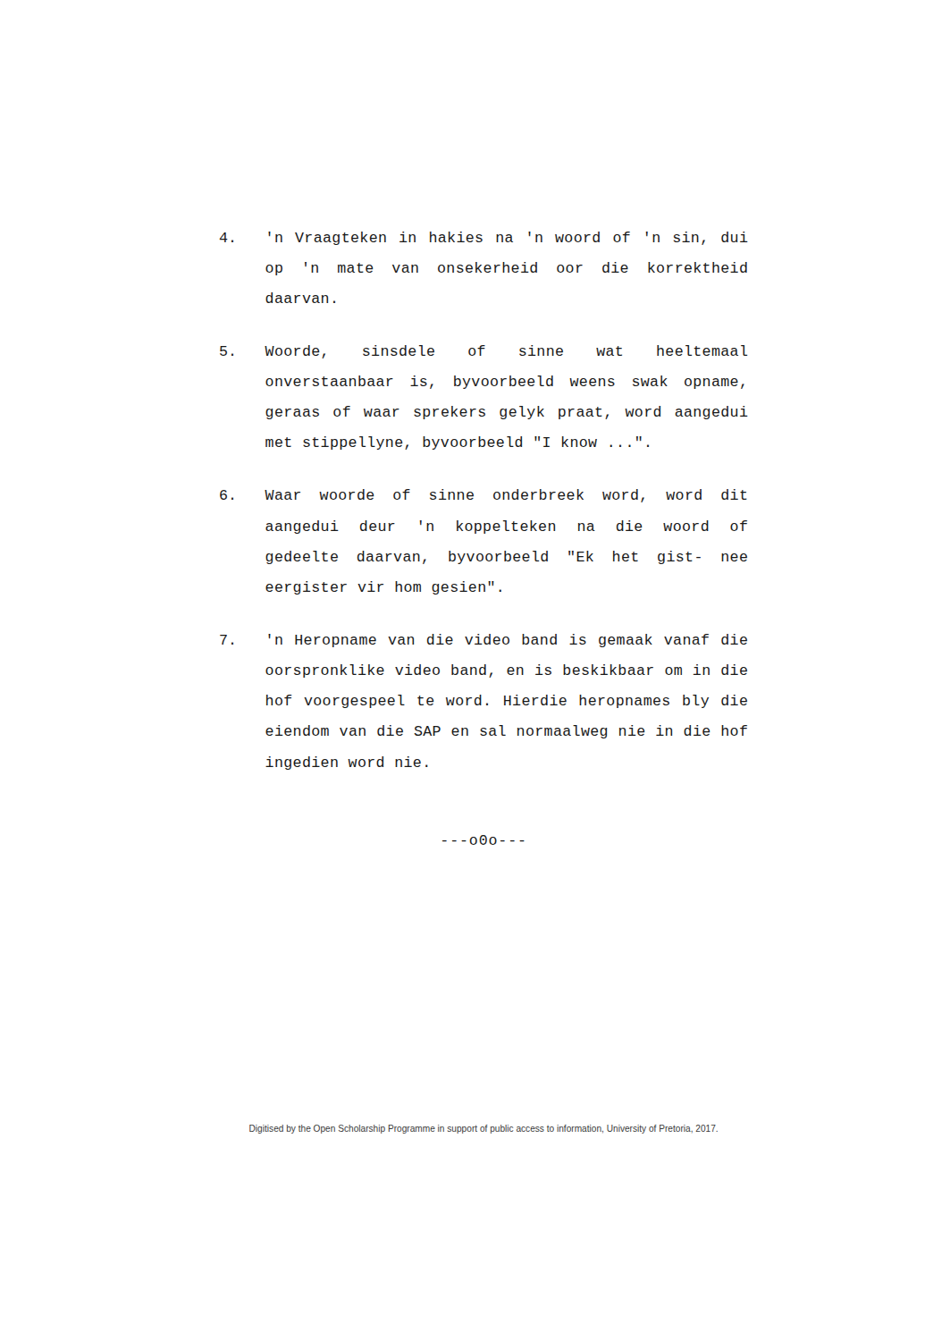4. 'n Vraagteken in hakies na 'n woord of 'n sin, dui op 'n mate van onsekerheid oor die korrektheid daarvan.
5. Woorde, sinsdele of sinne wat heeltemaal onverstaanbaar is, byvoorbeeld weens swak opname, geraas of waar sprekers gelyk praat, word aangedui met stippellyne, byvoorbeeld "I know ...".
6. Waar woorde of sinne onderbreek word, word dit aangedui deur 'n koppelteken na die woord of gedeelte daarvan, byvoorbeeld "Ek het gist- nee eergister vir hom gesien".
7. 'n Heropname van die video band is gemaak vanaf die oorspronklike video band, en is beskikbaar om in die hof voorgespeel te word. Hierdie heropnames bly die eiendom van die SAP en sal normaalweg nie in die hof ingedien word nie.
---o0o---
Digitised by the Open Scholarship Programme in support of public access to information, University of Pretoria, 2017.